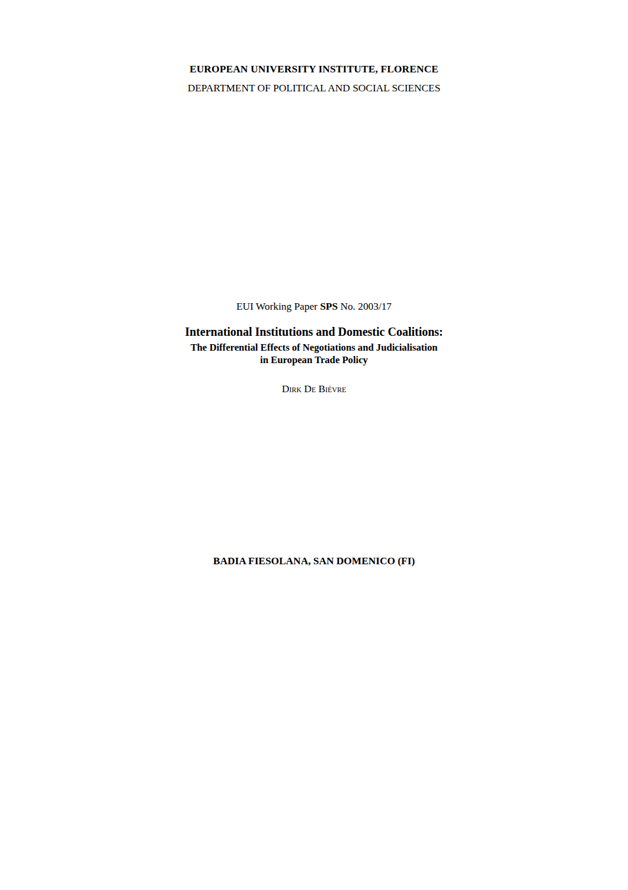EUROPEAN UNIVERSITY INSTITUTE, FLORENCE
DEPARTMENT OF POLITICAL AND SOCIAL SCIENCES
EUI Working Paper SPS No. 2003/17
International Institutions and Domestic Coalitions:
The Differential Effects of Negotiations and Judicialisation
in European Trade Policy
Dirk De Bièvre
BADIA FIESOLANA, SAN DOMENICO (FI)